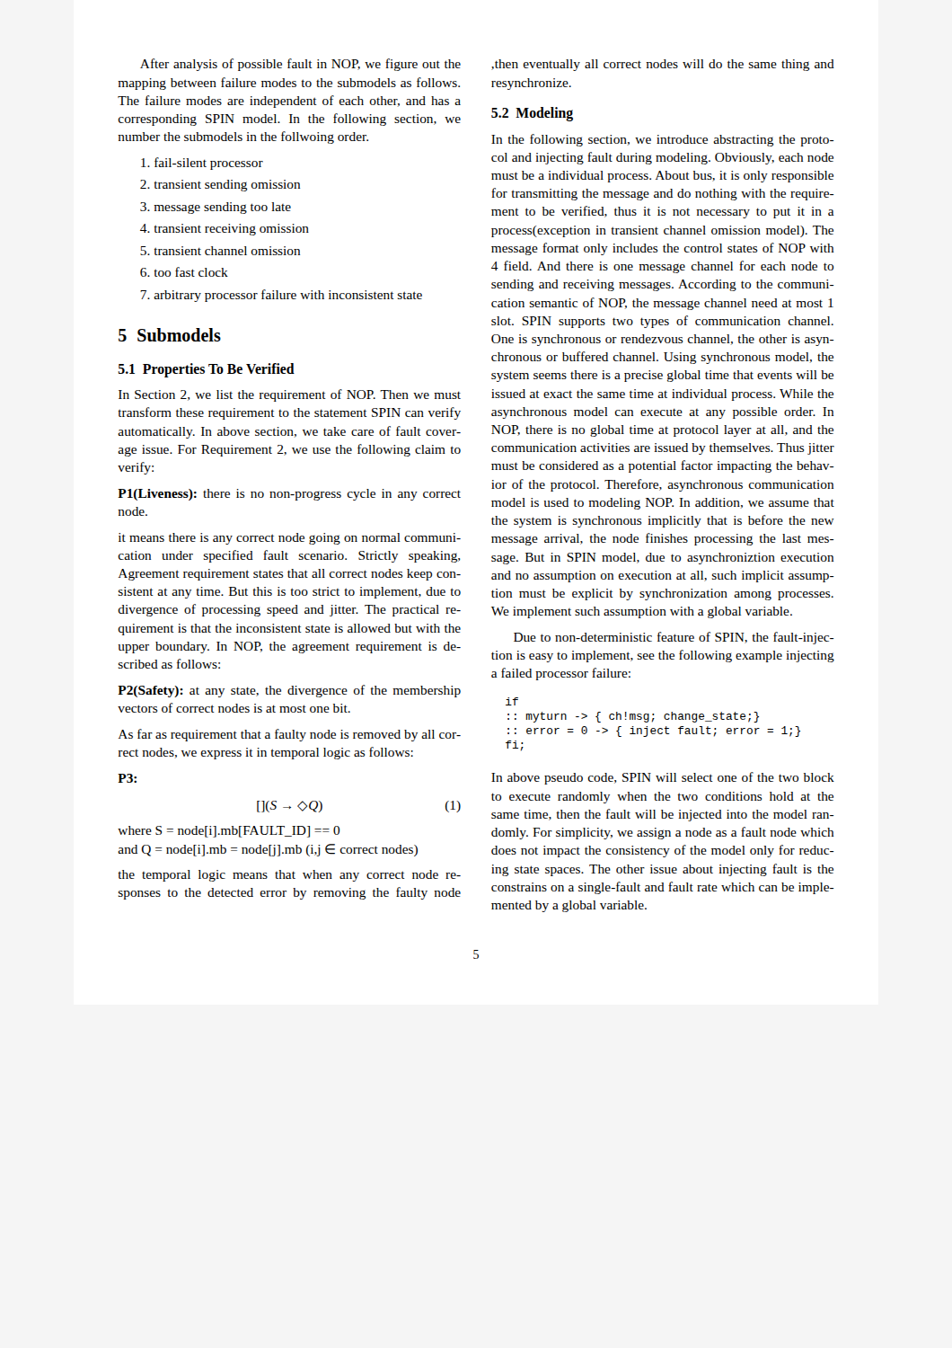After analysis of possible fault in NOP, we figure out the mapping between failure modes to the submodels as follows. The failure modes are independent of each other, and has a corresponding SPIN model. In the following section, we number the submodels in the follwoing order.
fail-silent processor
transient sending omission
message sending too late
transient receiving omission
transient channel omission
too fast clock
arbitrary processor failure with inconsistent state
5 Submodels
5.1 Properties To Be Verified
In Section 2, we list the requirement of NOP. Then we must transform these requirement to the statement SPIN can verify automatically. In above section, we take care of fault coverage issue. For Requirement 2, we use the following claim to verify:
P1(Liveness): there is no non-progress cycle in any correct node.
it means there is any correct node going on normal communication under specified fault scenario. Strictly speaking, Agreement requirement states that all correct nodes keep consistent at any time. But this is too strict to implement, due to divergence of processing speed and jitter. The practical requirement is that the inconsistent state is allowed but with the upper boundary. In NOP, the agreement requirement is described as follows:
P2(Safety): at any state, the divergence of the membership vectors of correct nodes is at most one bit.
As far as requirement that a faulty node is removed by all correct nodes, we express it in temporal logic as follows:
P3:
[](S → ◇Q)(1)
where S = node[i].mb[FAULT_ID] == 0
and Q = node[i].mb = node[j].mb (i,j ∈ correct nodes)
the temporal logic means that when any correct node responses to the detected error by removing the faulty node ,then eventually all correct nodes will do the same thing and resynchronize.
5.2 Modeling
In the following section, we introduce abstracting the protocol and injecting fault during modeling. Obviously, each node must be a individual process. About bus, it is only responsible for transmitting the message and do nothing with the requirement to be verified, thus it is not necessary to put it in a process(exception in transient channel omission model). The message format only includes the control states of NOP with 4 field. And there is one message channel for each node to sending and receiving messages. According to the communication semantic of NOP, the message channel need at most 1 slot. SPIN supports two types of communication channel. One is synchronous or rendezvous channel, the other is asynchronous or buffered channel. Using synchronous model, the system seems there is a precise global time that events will be issued at exact the same time at individual process. While the asynchronous model can execute at any possible order. In NOP, there is no global time at protocol layer at all, and the communication activities are issued by themselves. Thus jitter must be considered as a potential factor impacting the behavior of the protocol. Therefore, asynchronous communication model is used to modeling NOP. In addition, we assume that the system is synchronous implicitly that is before the new message arrival, the node finishes processing the last message. But in SPIN model, due to asynchroniztion execution and no assumption on execution at all, such implicit assumption must be explicit by synchronization among processes. We implement such assumption with a global variable.
Due to non-deterministic feature of SPIN, the fault-injection is easy to implement, see the following example injecting a failed processor failure:
if
:: myturn -> { ch!msg; change_state;}
:: error = 0 -> { inject fault; error = 1;}
fi;
In above pseudo code, SPIN will select one of the two block to execute randomly when the two conditions hold at the same time, then the fault will be injected into the model randomly. For simplicity, we assign a node as a fault node which does not impact the consistency of the model only for reducing state spaces. The other issue about injecting fault is the constrains on a single-fault and fault rate which can be implemented by a global variable.
5